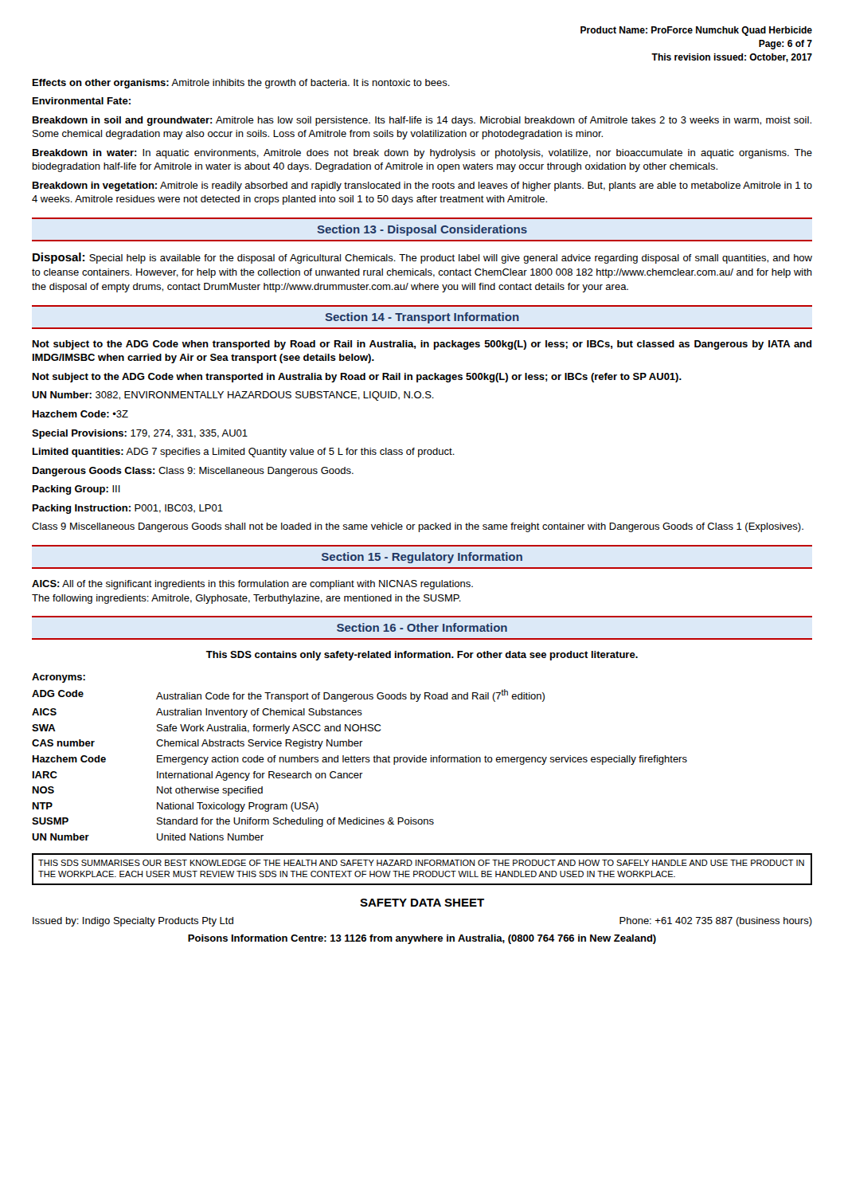Product Name: ProForce Numchuk Quad Herbicide
Page: 6 of 7
This revision issued: October, 2017
Effects on other organisms: Amitrole inhibits the growth of bacteria. It is nontoxic to bees.
Environmental Fate:
Breakdown in soil and groundwater: Amitrole has low soil persistence. Its half-life is 14 days. Microbial breakdown of Amitrole takes 2 to 3 weeks in warm, moist soil. Some chemical degradation may also occur in soils. Loss of Amitrole from soils by volatilization or photodegradation is minor.
Breakdown in water: In aquatic environments, Amitrole does not break down by hydrolysis or photolysis, volatilize, nor bioaccumulate in aquatic organisms. The biodegradation half-life for Amitrole in water is about 40 days. Degradation of Amitrole in open waters may occur through oxidation by other chemicals.
Breakdown in vegetation: Amitrole is readily absorbed and rapidly translocated in the roots and leaves of higher plants. But, plants are able to metabolize Amitrole in 1 to 4 weeks. Amitrole residues were not detected in crops planted into soil 1 to 50 days after treatment with Amitrole.
Section 13 - Disposal Considerations
Disposal: Special help is available for the disposal of Agricultural Chemicals. The product label will give general advice regarding disposal of small quantities, and how to cleanse containers. However, for help with the collection of unwanted rural chemicals, contact ChemClear 1800 008 182 http://www.chemclear.com.au/ and for help with the disposal of empty drums, contact DrumMuster http://www.drummuster.com.au/ where you will find contact details for your area.
Section 14 - Transport Information
Not subject to the ADG Code when transported by Road or Rail in Australia, in packages 500kg(L) or less; or IBCs, but classed as Dangerous by IATA and IMDG/IMSBC when carried by Air or Sea transport (see details below).
Not subject to the ADG Code when transported in Australia by Road or Rail in packages 500kg(L) or less; or IBCs (refer to SP AU01).
UN Number: 3082, ENVIRONMENTALLY HAZARDOUS SUBSTANCE, LIQUID, N.O.S.
Hazchem Code: •3Z
Special Provisions: 179, 274, 331, 335, AU01
Limited quantities: ADG 7 specifies a Limited Quantity value of 5 L for this class of product.
Dangerous Goods Class: Class 9: Miscellaneous Dangerous Goods.
Packing Group: III
Packing Instruction: P001, IBC03, LP01
Class 9 Miscellaneous Dangerous Goods shall not be loaded in the same vehicle or packed in the same freight container with Dangerous Goods of Class 1 (Explosives).
Section 15 - Regulatory Information
AICS: All of the significant ingredients in this formulation are compliant with NICNAS regulations.
The following ingredients: Amitrole, Glyphosate, Terbuthylazine, are mentioned in the SUSMP.
Section 16 - Other Information
This SDS contains only safety-related information. For other data see product literature.
Acronyms:
| ADG Code | Australian Code for the Transport of Dangerous Goods by Road and Rail (7 th edition) |
| AICS | Australian Inventory of Chemical Substances |
| SWA | Safe Work Australia, formerly ASCC and NOHSC |
| CAS number | Chemical Abstracts Service Registry Number |
| Hazchem Code | Emergency action code of numbers and letters that provide information to emergency services especially firefighters |
| IARC | International Agency for Research on Cancer |
| NOS | Not otherwise specified |
| NTP | National Toxicology Program (USA) |
| SUSMP | Standard for the Uniform Scheduling of Medicines & Poisons |
| UN Number | United Nations Number |
This SDS summarises our best knowledge of the health and safety hazard information of the product and how to safely handle and use the product in the workplace. Each user must review this SDS in the context of how the product will be handled and used in the workplace.
SAFETY DATA SHEET
Issued by: Indigo Specialty Products Pty Ltd Phone: +61 402 735 887 (business hours)
Poisons Information Centre: 13 1126 from anywhere in Australia, (0800 764 766 in New Zealand)